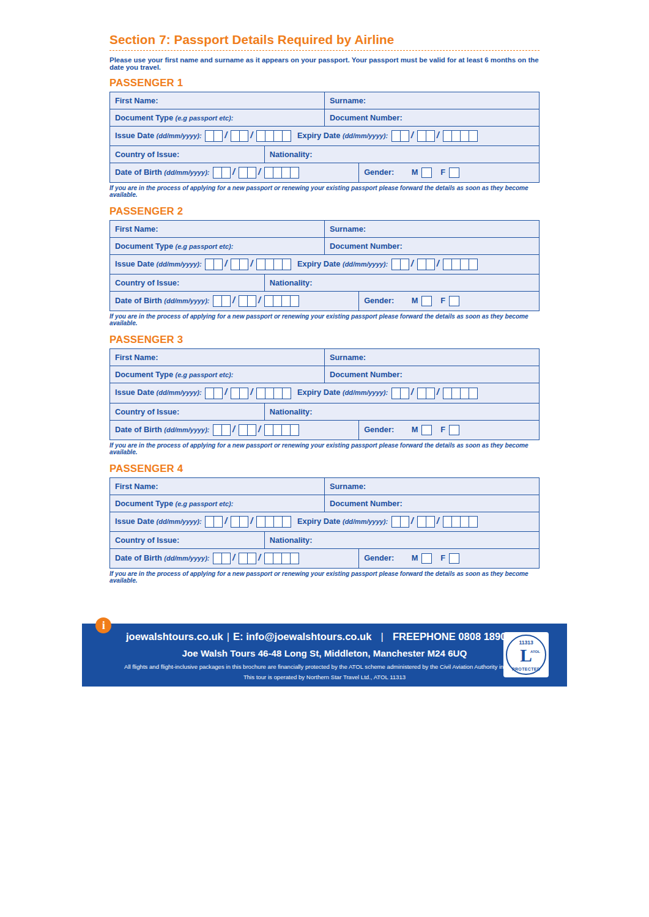Section 7: Passport Details Required by Airline
Please use your first name and surname as it appears on your passport. Your passport must be valid for at least 6 months on the date you travel.
PASSENGER 1
| First Name: | Surname: |
| Document Type (e.g passport etc): | Document Number: |
| Issue Date (dd/mm/yyyy): / / Expiry Date (dd/mm/yyyy): / / |
| Country of Issue: | Nationality: |
| Date of Birth (dd/mm/yyyy): / / | Gender: M F |
If you are in the process of applying for a new passport or renewing your existing passport please forward the details as soon as they become available.
PASSENGER 2
| First Name: | Surname: |
| Document Type (e.g passport etc): | Document Number: |
| Issue Date (dd/mm/yyyy): / / Expiry Date (dd/mm/yyyy): / / |
| Country of Issue: | Nationality: |
| Date of Birth (dd/mm/yyyy): / / | Gender: M F |
If you are in the process of applying for a new passport or renewing your existing passport please forward the details as soon as they become available.
PASSENGER 3
| First Name: | Surname: |
| Document Type (e.g passport etc): | Document Number: |
| Issue Date (dd/mm/yyyy): / / Expiry Date (dd/mm/yyyy): / / |
| Country of Issue: | Nationality: |
| Date of Birth (dd/mm/yyyy): / / | Gender: M F |
If you are in the process of applying for a new passport or renewing your existing passport please forward the details as soon as they become available.
PASSENGER 4
| First Name: | Surname: |
| Document Type (e.g passport etc): | Document Number: |
| Issue Date (dd/mm/yyyy): / / Expiry Date (dd/mm/yyyy): / / |
| Country of Issue: | Nationality: |
| Date of Birth (dd/mm/yyyy): / / | Gender: M F |
If you are in the process of applying for a new passport or renewing your existing passport please forward the details as soon as they become available.
i
joewalshtours.co.uk|E: info@joewalshtours.co.uk | FREEPHONE 0808 1890468
Joe Walsh Tours 46-48 Long St, Middleton, Manchester M24 6UQ
All flights and flight-inclusive packages in this brochure are financially protected by the ATOL scheme administered by the Civil Aviation Authority in the UK.
This tour is operated by Northern Star Travel Ltd., ATOL 11313
11313
L
ATOL
PROTECTED